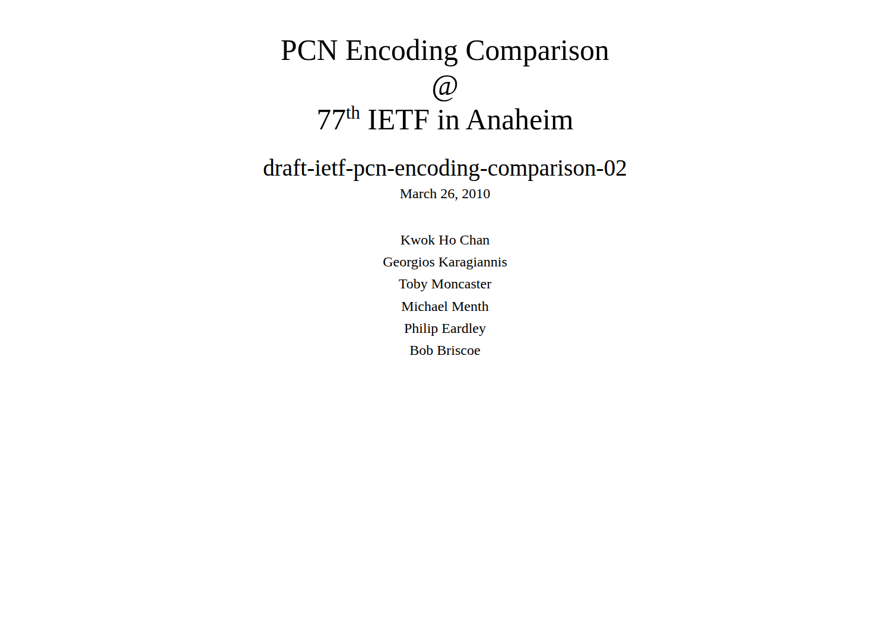PCN Encoding Comparison @ 77th IETF in Anaheim
draft-ietf-pcn-encoding-comparison-02
March 26, 2010
Kwok Ho Chan
Georgios Karagiannis
Toby Moncaster
Michael Menth
Philip Eardley
Bob Briscoe